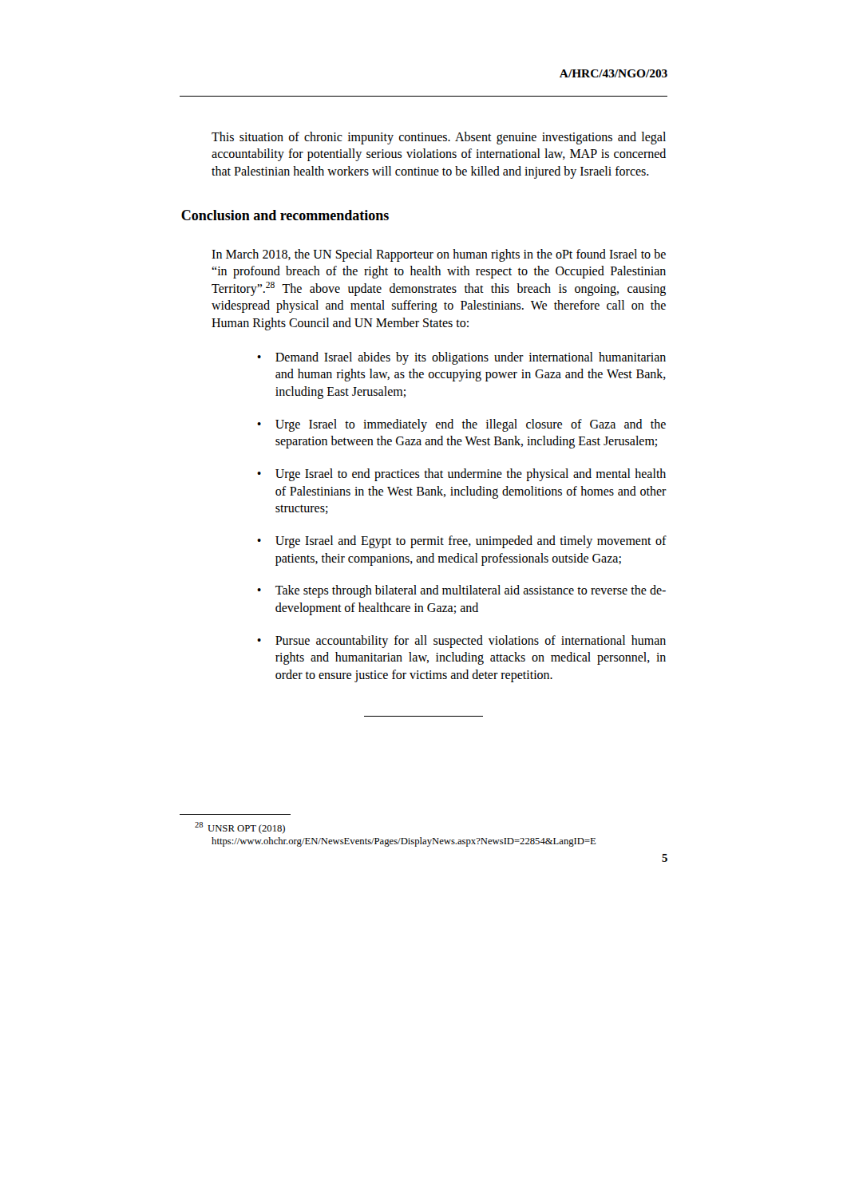A/HRC/43/NGO/203
This situation of chronic impunity continues. Absent genuine investigations and legal accountability for potentially serious violations of international law, MAP is concerned that Palestinian health workers will continue to be killed and injured by Israeli forces.
Conclusion and recommendations
In March 2018, the UN Special Rapporteur on human rights in the oPt found Israel to be “in profound breach of the right to health with respect to the Occupied Palestinian Territory”.28 The above update demonstrates that this breach is ongoing, causing widespread physical and mental suffering to Palestinians. We therefore call on the Human Rights Council and UN Member States to:
Demand Israel abides by its obligations under international humanitarian and human rights law, as the occupying power in Gaza and the West Bank, including East Jerusalem;
Urge Israel to immediately end the illegal closure of Gaza and the separation between the Gaza and the West Bank, including East Jerusalem;
Urge Israel to end practices that undermine the physical and mental health of Palestinians in the West Bank, including demolitions of homes and other structures;
Urge Israel and Egypt to permit free, unimpeded and timely movement of patients, their companions, and medical professionals outside Gaza;
Take steps through bilateral and multilateral aid assistance to reverse the de-development of healthcare in Gaza; and
Pursue accountability for all suspected violations of international human rights and humanitarian law, including attacks on medical personnel, in order to ensure justice for victims and deter repetition.
28 UNSR OPT (2018) https://www.ohchr.org/EN/NewsEvents/Pages/DisplayNews.aspx?NewsID=22854&LangID=E
5